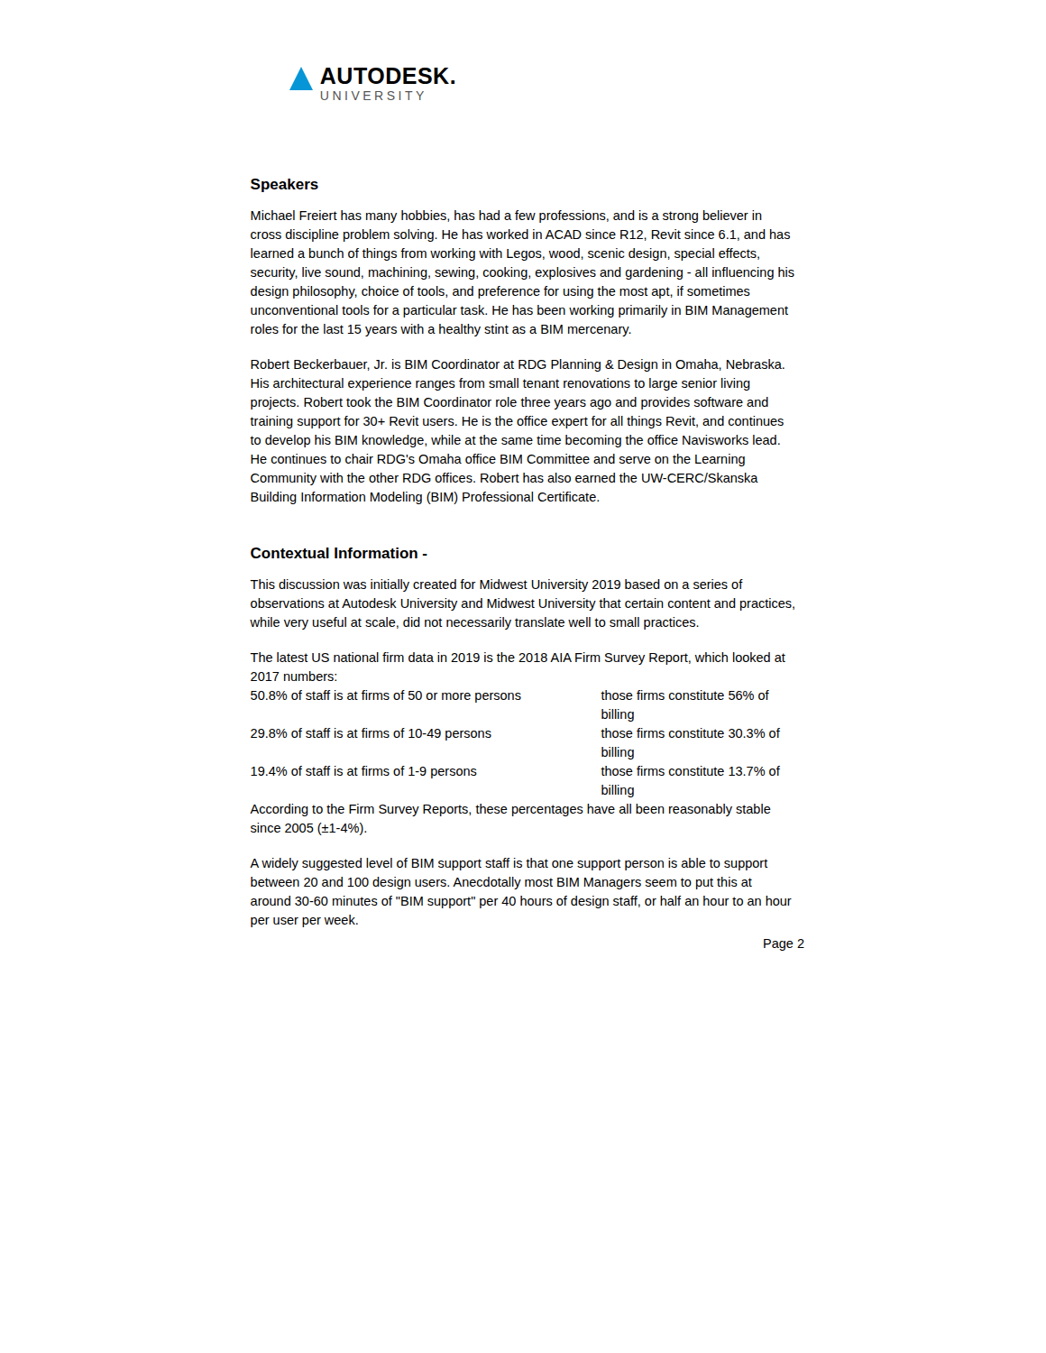AUTODESK.
UNIVERSITY
Speakers
Michael Freiert has many hobbies, has had a few professions, and is a strong believer in cross discipline problem solving. He has worked in ACAD since R12, Revit since 6.1, and has learned a bunch of things from working with Legos, wood, scenic design, special effects, security, live sound, machining, sewing, cooking, explosives and gardening - all influencing his design philosophy, choice of tools, and preference for using the most apt, if sometimes unconventional tools for a particular task. He has been working primarily in BIM Management roles for the last 15 years with a healthy stint as a BIM mercenary.
Robert Beckerbauer, Jr. is BIM Coordinator at RDG Planning & Design in Omaha, Nebraska. His architectural experience ranges from small tenant renovations to large senior living projects. Robert took the BIM Coordinator role three years ago and provides software and training support for 30+ Revit users. He is the office expert for all things Revit, and continues to develop his BIM knowledge, while at the same time becoming the office Navisworks lead. He continues to chair RDG's Omaha office BIM Committee and serve on the Learning Community with the other RDG offices. Robert has also earned the UW-CERC/Skanska Building Information Modeling (BIM) Professional Certificate.
Contextual Information -
This discussion was initially created for Midwest University 2019 based on a series of observations at Autodesk University and Midwest University that certain content and practices, while very useful at scale, did not necessarily translate well to small practices.
The latest US national firm data in 2019 is the 2018 AIA Firm Survey Report, which looked at 2017 numbers:
50.8% of staff is at firms of 50 or more persons
those firms constitute 56% of billing
29.8% of staff is at firms of 10-49 persons
those firms constitute 30.3% of billing
19.4% of staff is at firms of 1-9 persons
those firms constitute 13.7% of billing
According to the Firm Survey Reports, these percentages have all been reasonably stable since 2005 (±1-4%).
A widely suggested level of BIM support staff is that one support person is able to support between 20 and 100 design users. Anecdotally most BIM Managers seem to put this at around 30-60 minutes of "BIM support" per 40 hours of design staff, or half an hour to an hour per user per week.
Page 2